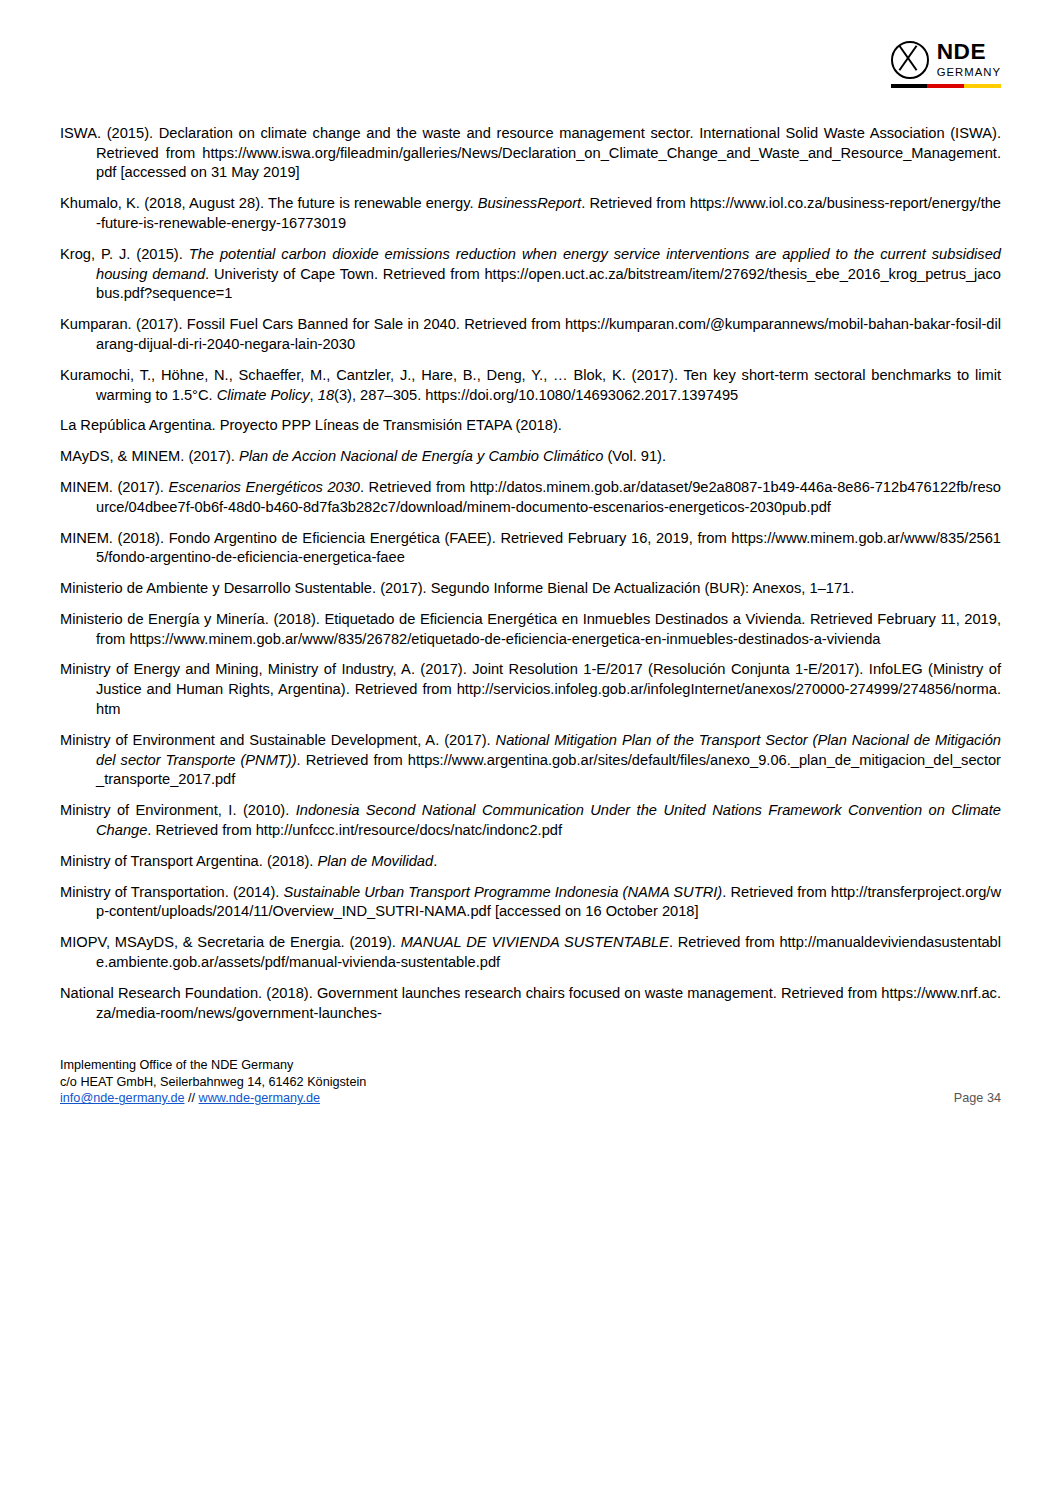NDE
GERMANY
ISWA. (2015). Declaration on climate change and the waste and resource management sector. International Solid Waste Association (ISWA). Retrieved from https://www.iswa.org/fileadmin/galleries/News/Declaration_on_Climate_Change_and_Waste_and_Resource_Management.pdf [accessed on 31 May 2019]
Khumalo, K. (2018, August 28). The future is renewable energy. BusinessReport. Retrieved from https://www.iol.co.za/business-report/energy/the-future-is-renewable-energy-16773019
Krog, P. J. (2015). The potential carbon dioxide emissions reduction when energy service interventions are applied to the current subsidised housing demand. Univeristy of Cape Town. Retrieved from https://open.uct.ac.za/bitstream/item/27692/thesis_ebe_2016_krog_petrus_jacobus.pdf?sequence=1
Kumparan. (2017). Fossil Fuel Cars Banned for Sale in 2040. Retrieved from https://kumparan.com/@kumparannews/mobil-bahan-bakar-fosil-dilarang-dijual-di-ri-2040-negara-lain-2030
Kuramochi, T., Höhne, N., Schaeffer, M., Cantzler, J., Hare, B., Deng, Y., … Blok, K. (2017). Ten key short-term sectoral benchmarks to limit warming to 1.5°C. Climate Policy, 18(3), 287–305. https://doi.org/10.1080/14693062.2017.1397495
La República Argentina. Proyecto PPP Líneas de Transmisión ETAPA (2018).
MAyDS, & MINEM. (2017). Plan de Accion Nacional de Energía y Cambio Climático (Vol. 91).
MINEM. (2017). Escenarios Energéticos 2030. Retrieved from http://datos.minem.gob.ar/dataset/9e2a8087-1b49-446a-8e86-712b476122fb/resource/04dbee7f-0b6f-48d0-b460-8d7fa3b282c7/download/minem-documento-escenarios-energeticos-2030pub.pdf
MINEM. (2018). Fondo Argentino de Eficiencia Energética (FAEE). Retrieved February 16, 2019, from https://www.minem.gob.ar/www/835/25615/fondo-argentino-de-eficiencia-energetica-faee
Ministerio de Ambiente y Desarrollo Sustentable. (2017). Segundo Informe Bienal De Actualización (BUR): Anexos, 1–171.
Ministerio de Energía y Minería. (2018). Etiquetado de Eficiencia Energética en Inmuebles Destinados a Vivienda. Retrieved February 11, 2019, from https://www.minem.gob.ar/www/835/26782/etiquetado-de-eficiencia-energetica-en-inmuebles-destinados-a-vivienda
Ministry of Energy and Mining, Ministry of Industry, A. (2017). Joint Resolution 1-E/2017 (Resolución Conjunta 1-E/2017). InfoLEG (Ministry of Justice and Human Rights, Argentina). Retrieved from http://servicios.infoleg.gob.ar/infolegInternet/anexos/270000-274999/274856/norma.htm
Ministry of Environment and Sustainable Development, A. (2017). National Mitigation Plan of the Transport Sector (Plan Nacional de Mitigación del sector Transporte (PNMT)). Retrieved from https://www.argentina.gob.ar/sites/default/files/anexo_9.06._plan_de_mitigacion_del_sector_transporte_2017.pdf
Ministry of Environment, I. (2010). Indonesia Second National Communication Under the United Nations Framework Convention on Climate Change. Retrieved from http://unfccc.int/resource/docs/natc/indonc2.pdf
Ministry of Transport Argentina. (2018). Plan de Movilidad.
Ministry of Transportation. (2014). Sustainable Urban Transport Programme Indonesia (NAMA SUTRI). Retrieved from http://transferproject.org/wp-content/uploads/2014/11/Overview_IND_SUTRI-NAMA.pdf [accessed on 16 October 2018]
MIOPV, MSAyDS, & Secretaria de Energia. (2019). MANUAL DE VIVIENDA SUSTENTABLE. Retrieved from http://manualdeviviendasustentable.ambiente.gob.ar/assets/pdf/manual-vivienda-sustentable.pdf
National Research Foundation. (2018). Government launches research chairs focused on waste management. Retrieved from https://www.nrf.ac.za/media-room/news/government-launches-
Implementing Office of the NDE Germany
c/o HEAT GmbH, Seilerbahnweg 14, 61462 Königstein
info@nde-germany.de // www.nde-germany.de Page 34